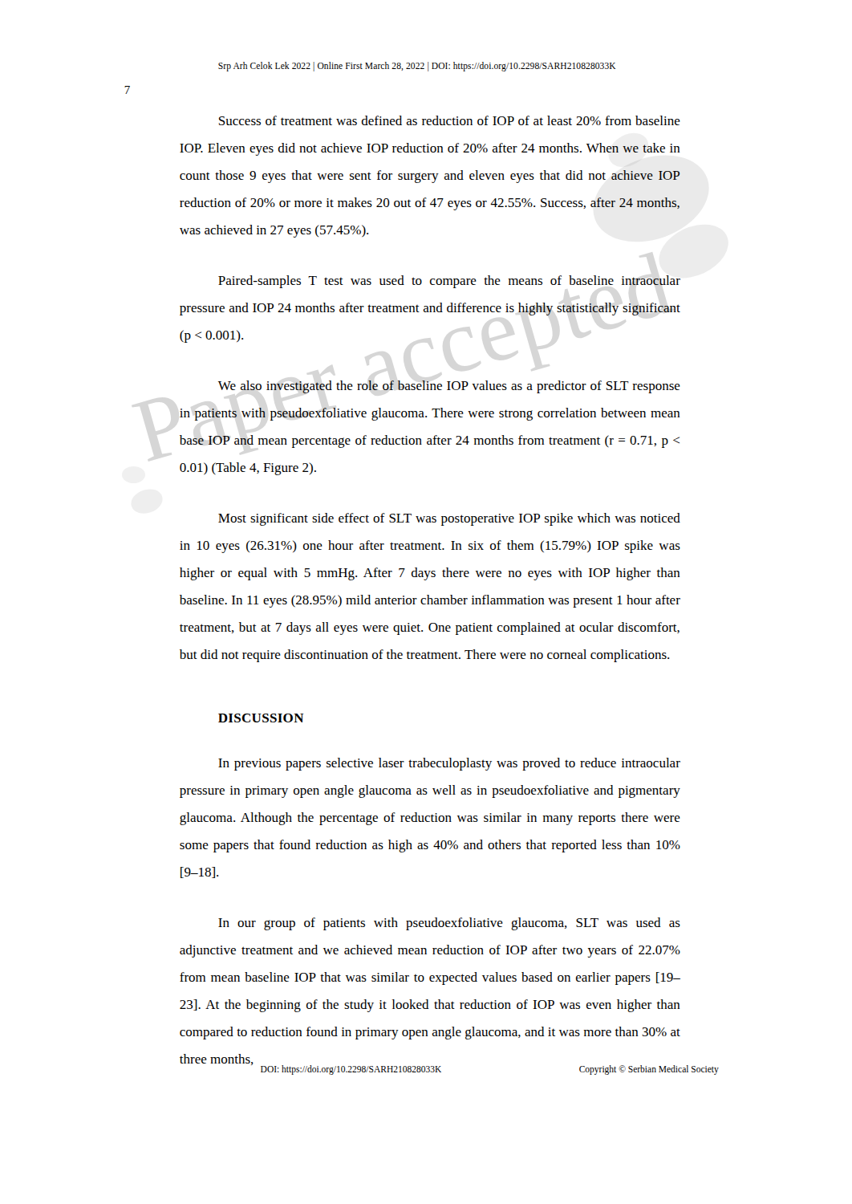7
Srp Arh Celok Lek 2022 | Online First March 28, 2022 | DOI: https://doi.org/10.2298/SARH210828033K
Paper accepted
Success of treatment was defined as reduction of IOP of at least 20% from baseline IOP. Eleven eyes did not achieve IOP reduction of 20% after 24 months. When we take in count those 9 eyes that were sent for surgery and eleven eyes that did not achieve IOP reduction of 20% or more it makes 20 out of 47 eyes or 42.55%. Success, after 24 months, was achieved in 27 eyes (57.45%).
Paired-samples T test was used to compare the means of baseline intraocular pressure and IOP 24 months after treatment and difference is highly statistically significant (p < 0.001).
We also investigated the role of baseline IOP values as a predictor of SLT response in patients with pseudoexfoliative glaucoma. There were strong correlation between mean base IOP and mean percentage of reduction after 24 months from treatment (r = 0.71, p < 0.01) (Table 4, Figure 2).
Most significant side effect of SLT was postoperative IOP spike which was noticed in 10 eyes (26.31%) one hour after treatment. In six of them (15.79%) IOP spike was higher or equal with 5 mmHg. After 7 days there were no eyes with IOP higher than baseline. In 11 eyes (28.95%) mild anterior chamber inflammation was present 1 hour after treatment, but at 7 days all eyes were quiet. One patient complained at ocular discomfort, but did not require discontinuation of the treatment. There were no corneal complications.
DISCUSSION
In previous papers selective laser trabeculoplasty was proved to reduce intraocular pressure in primary open angle glaucoma as well as in pseudoexfoliative and pigmentary glaucoma. Although the percentage of reduction was similar in many reports there were some papers that found reduction as high as 40% and others that reported less than 10% [9–18].
In our group of patients with pseudoexfoliative glaucoma, SLT was used as adjunctive treatment and we achieved mean reduction of IOP after two years of 22.07% from mean baseline IOP that was similar to expected values based on earlier papers [19–23]. At the beginning of the study it looked that reduction of IOP was even higher than compared to reduction found in primary open angle glaucoma, and it was more than 30% at three months,
DOI: https://doi.org/10.2298/SARH210828033K Copyright © Serbian Medical Society